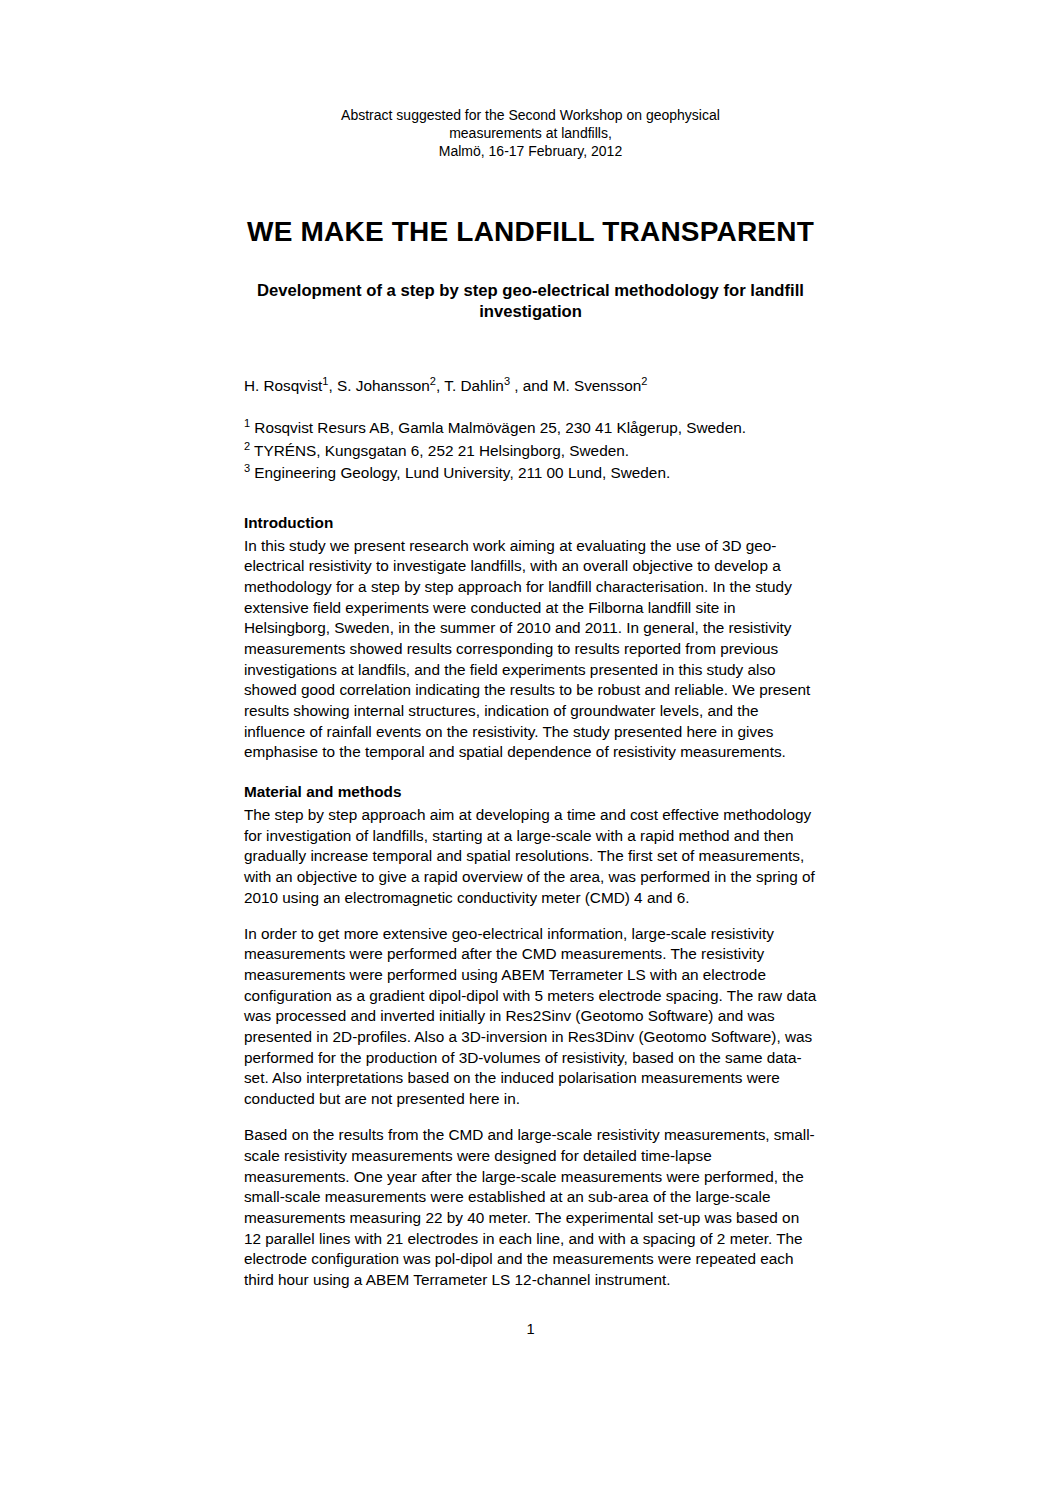Abstract suggested for the Second Workshop on geophysical measurements at landfills,
Malmö, 16-17 February, 2012
WE MAKE THE LANDFILL TRANSPARENT
Development of a step by step geo-electrical methodology for landfill investigation
H. Rosqvist1, S. Johansson2, T. Dahlin3 , and M. Svensson2
1 Rosqvist Resurs AB, Gamla Malmövägen 25, 230 41 Klågerup, Sweden.
2 TYRÉNS, Kungsgatan 6, 252 21 Helsingborg, Sweden.
3 Engineering Geology, Lund University, 211 00 Lund, Sweden.
Introduction
In this study we present research work aiming at evaluating the use of 3D geo-electrical resistivity to investigate landfills, with an overall objective to develop a methodology for a step by step approach for landfill characterisation. In the study extensive field experiments were conducted at the Filborna landfill site in Helsingborg, Sweden, in the summer of 2010 and 2011. In general, the resistivity measurements showed results corresponding to results reported from previous investigations at landfils, and the field experiments presented in this study also showed good correlation indicating the results to be robust and reliable. We present results showing internal structures, indication of groundwater levels, and the influence of rainfall events on the resistivity. The study presented here in gives emphasise to the temporal and spatial dependence of resistivity measurements.
Material and methods
The step by step approach aim at developing a time and cost effective methodology for investigation of landfills, starting at a large-scale with a rapid method and then gradually increase temporal and spatial resolutions. The first set of measurements, with an objective to give a rapid overview of the area, was performed in the spring of 2010 using an electromagnetic conductivity meter (CMD) 4 and 6.
In order to get more extensive geo-electrical information, large-scale resistivity measurements were performed after the CMD measurements. The resistivity measurements were performed using ABEM Terrameter LS with an electrode configuration as a gradient dipol-dipol with 5 meters electrode spacing. The raw data was processed and inverted initially in Res2Sinv (Geotomo Software) and was presented in 2D-profiles. Also a 3D-inversion in Res3Dinv (Geotomo Software), was performed for the production of 3D-volumes of resistivity, based on the same data-set. Also interpretations based on the induced polarisation measurements were conducted but are not presented here in.
Based on the results from the CMD and large-scale resistivity measurements, small-scale resistivity measurements were designed for detailed time-lapse measurements. One year after the large-scale measurements were performed, the small-scale measurements were established at an sub-area of the large-scale measurements measuring 22 by 40 meter. The experimental set-up was based on 12 parallel lines with 21 electrodes in each line, and with a spacing of 2 meter. The electrode configuration was pol-dipol and the measurements were repeated each third hour using a ABEM Terrameter LS 12-channel instrument.
1